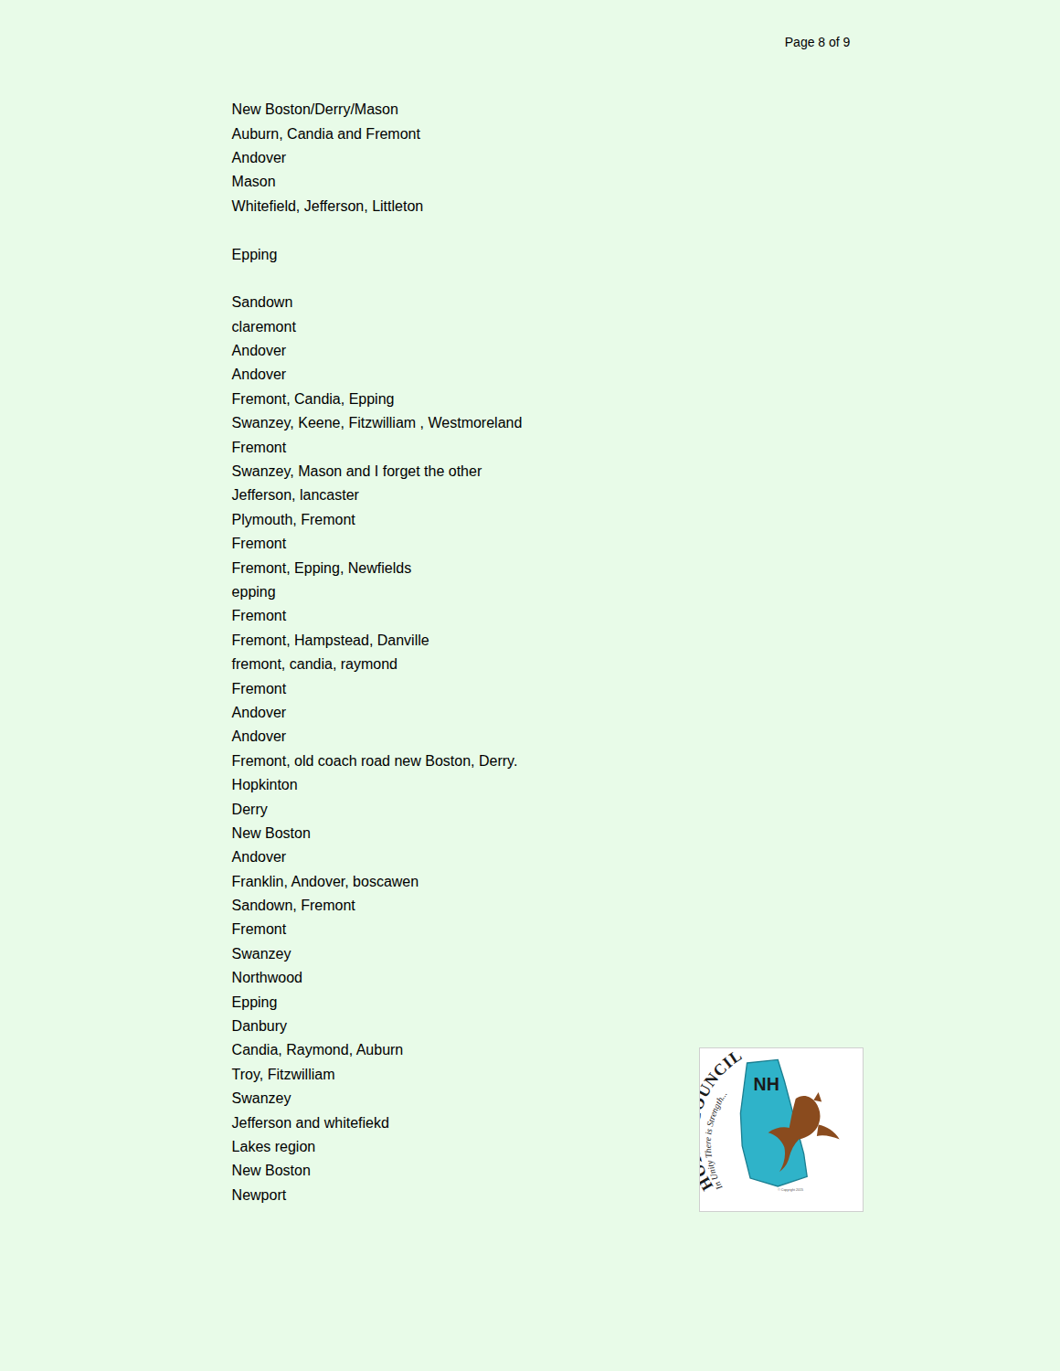Page 8 of 9
New Boston/Derry/Mason
Auburn, Candia and Fremont
Andover
Mason
Whitefield, Jefferson, Littleton
Epping
Sandown
claremont
Andover
Andover
Fremont, Candia, Epping
Swanzey, Keene, Fitzwilliam , Westmoreland
Fremont
Swanzey, Mason and I forget the other
Jefferson, lancaster
Plymouth, Fremont
Fremont
Fremont, Epping, Newfields
epping
Fremont
Fremont, Hampstead, Danville
fremont, candia, raymond
Fremont
Andover
Andover
Fremont, old coach road new Boston, Derry.
Hopkinton
Derry
New Boston
Andover
Franklin, Andover, boscawen
Sandown, Fremont
Fremont
Swanzey
Northwood
Epping
Danbury
Candia, Raymond, Auburn
Troy, Fitzwilliam
Swanzey
Jefferson and whitefiekd
Lakes region
New Boston
Newport
NH HORSE COUNCIL In Unity There is Strength... © Copyright 2015